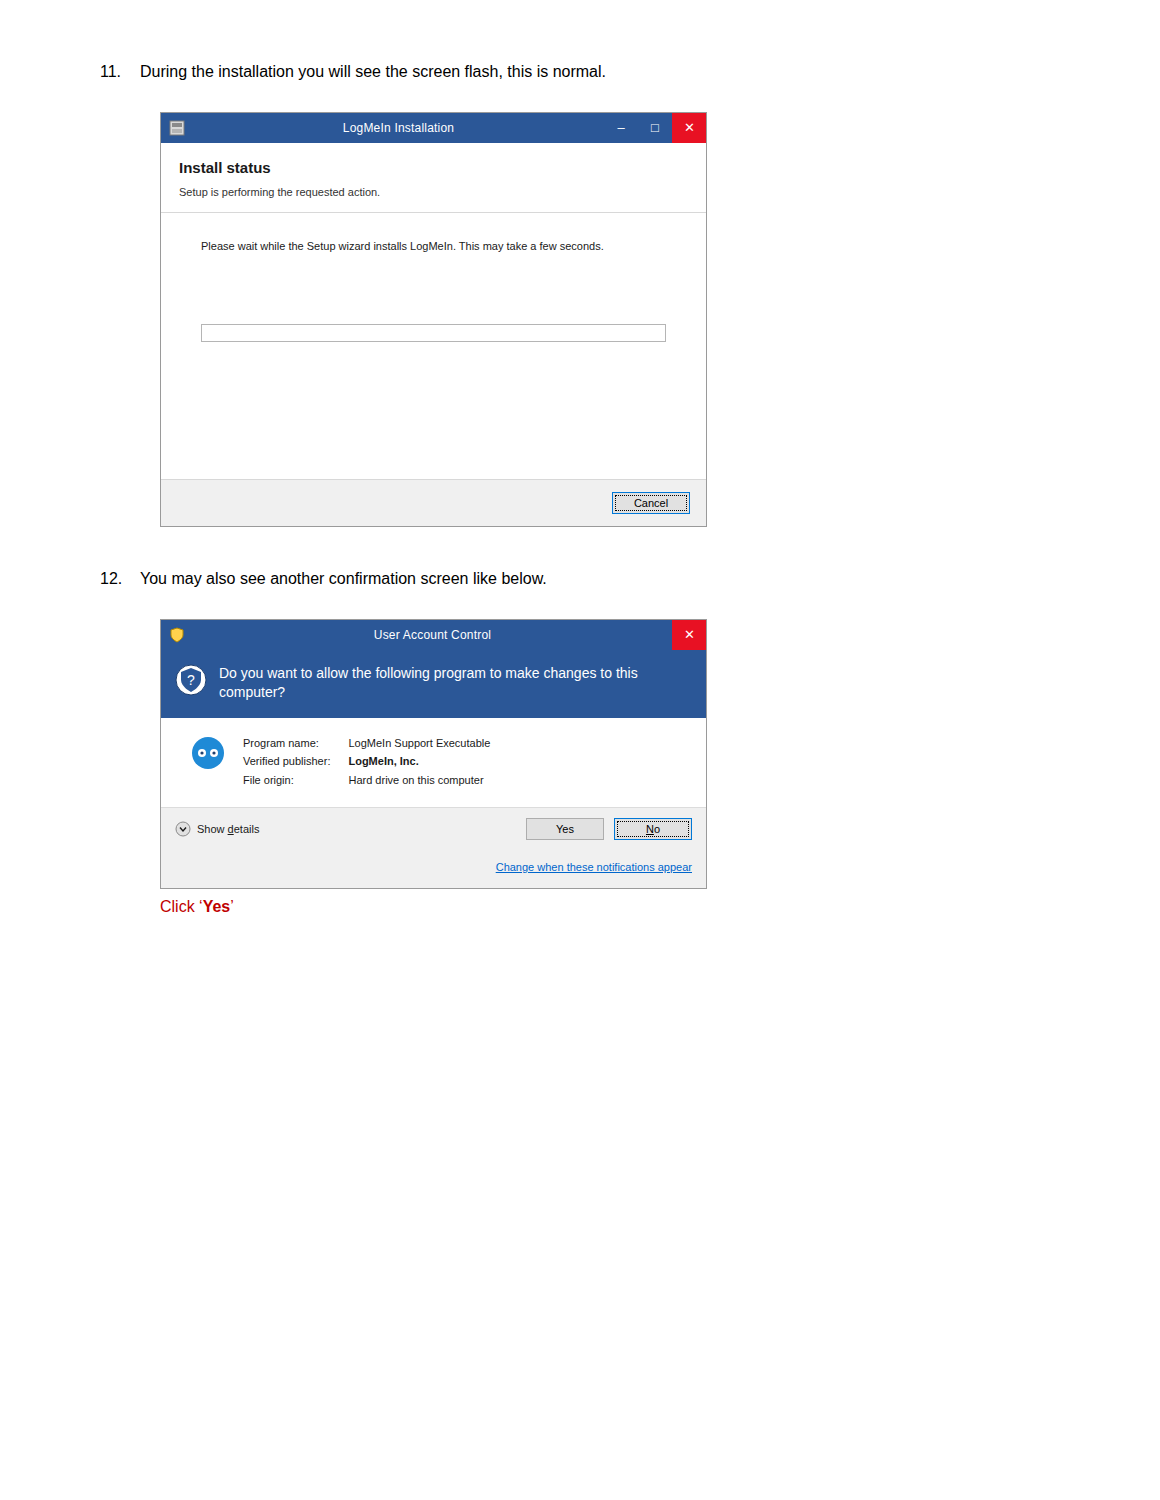During the installation you will see the screen flash, this is normal.
LogMeIn Installation – □ ✕
Install status
Setup is performing the requested action.
Please wait while the Setup wizard installs LogMeIn. This may take a few seconds.
Cancel
You may also see another confirmation screen like below.
User Account Control ✕
?
Do you want to allow the following program to make changes to this computer?
| Program name: | LogMeIn Support Executable |
| Verified publisher: | LogMeIn, Inc. |
| File origin: | Hard drive on this computer |
Show details Yes No
Change when these notifications appear
Click ‘Yes’